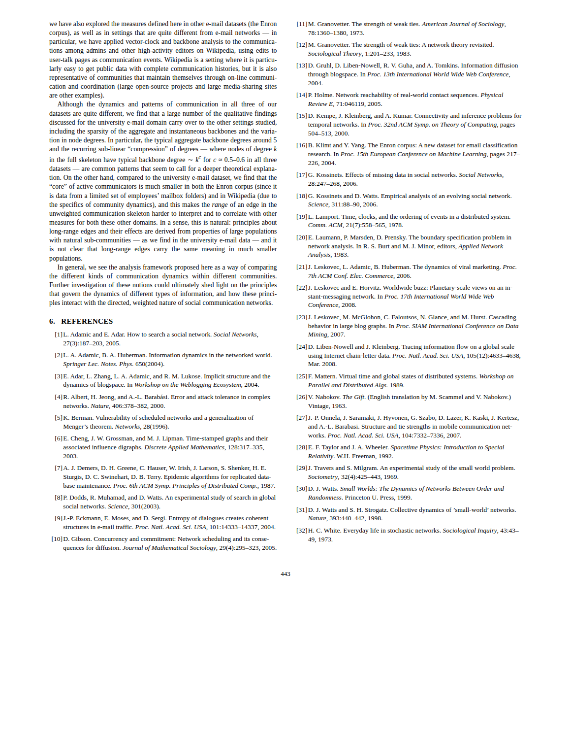we have also explored the measures defined here in other e-mail datasets (the Enron corpus), as well as in settings that are quite different from e-mail networks — in particular, we have applied vector-clock and backbone analysis to the communications among admins and other high-activity editors on Wikipedia, using edits to user-talk pages as communication events. Wikipedia is a setting where it is particularly easy to get public data with complete communication histories, but it is also representative of communities that maintain themselves through on-line communication and coordination (large open-source projects and large media-sharing sites are other examples).
Although the dynamics and patterns of communication in all three of our datasets are quite different, we find that a large number of the qualitative findings discussed for the university e-mail domain carry over to the other settings studied, including the sparsity of the aggregate and instantaneous backbones and the variation in node degrees. In particular, the typical aggregate backbone degrees around 5 and the recurring sub-linear “compression” of degrees — where nodes of degree k in the full skeleton have typical backbone degree ∼ kc for c ≈ 0.5–0.6 in all three datasets — are common patterns that seem to call for a deeper theoretical explanation. On the other hand, compared to the university e-mail dataset, we find that the “core” of active communicators is much smaller in both the Enron corpus (since it is data from a limited set of employees’ mailbox folders) and in Wikipedia (due to the specifics of community dynamics), and this makes the range of an edge in the unweighted communication skeleton harder to interpret and to correlate with other measures for both these other domains. In a sense, this is natural: principles about long-range edges and their effects are derived from properties of large populations with natural sub-communities — as we find in the university e-mail data — and it is not clear that long-range edges carry the same meaning in much smaller populations.
In general, we see the analysis framework proposed here as a way of comparing the different kinds of communication dynamics within different communities. Further investigation of these notions could ultimately shed light on the principles that govern the dynamics of different types of information, and how these principles interact with the directed, weighted nature of social communication networks.
6. REFERENCES
L. Adamic and E. Adar. How to search a social network. Social Networks, 27(3):187–203, 2005.
L. A. Adamic, B. A. Huberman. Information dynamics in the networked world. Springer Lec. Notes. Phys. 650(2004).
E. Adar, L. Zhang, L. A. Adamic, and R. M. Lukose. Implicit structure and the dynamics of blogspace. In Workshop on the Weblogging Ecosystem, 2004.
R. Albert, H. Jeong, and A.-L. Barabási. Error and attack tolerance in complex networks. Nature, 406:378–382, 2000.
K. Berman. Vulnerability of scheduled networks and a generalization of Menger’s theorem. Networks, 28(1996).
E. Cheng, J. W. Grossman, and M. J. Lipman. Time-stamped graphs and their associated influence digraphs. Discrete Applied Mathematics, 128:317–335, 2003.
A. J. Demers, D. H. Greene, C. Hauser, W. Irish, J. Larson, S. Shenker, H. E. Sturgis, D. C. Swinehart, D. B. Terry. Epidemic algorithms for replicated database maintenance. Proc. 6th ACM Symp. Principles of Distributed Comp., 1987.
P. Dodds, R. Muhamad, and D. Watts. An experimental study of search in global social networks. Science, 301(2003).
J.-P. Eckmann, E. Moses, and D. Sergi. Entropy of dialogues creates coherent structures in e-mail traffic. Proc. Natl. Acad. Sci. USA, 101:14333–14337, 2004.
D. Gibson. Concurrency and commitment: Network scheduling and its consequences for diffusion. Journal of Mathematical Sociology, 29(4):295–323, 2005.
M. Granovetter. The strength of weak ties. American Journal of Sociology, 78:1360–1380, 1973.
M. Granovetter. The strength of weak ties: A network theory revisited. Sociological Theory, 1:201–233, 1983.
D. Gruhl, D. Liben-Nowell, R. V. Guha, and A. Tomkins. Information diffusion through blogspace. In Proc. 13th International World Wide Web Conference, 2004.
P. Holme. Network reachability of real-world contact sequences. Physical Review E, 71:046119, 2005.
D. Kempe, J. Kleinberg, and A. Kumar. Connectivity and inference problems for temporal networks. In Proc. 32nd ACM Symp. on Theory of Computing, pages 504–513, 2000.
B. Klimt and Y. Yang. The Enron corpus: A new dataset for email classification research. In Proc. 15th European Conference on Machine Learning, pages 217–226, 2004.
G. Kossinets. Effects of missing data in social networks. Social Networks, 28:247–268, 2006.
G. Kossinets and D. Watts. Empirical analysis of an evolving social network. Science, 311:88–90, 2006.
L. Lamport. Time, clocks, and the ordering of events in a distributed system. Comm. ACM, 21(7):558–565, 1978.
E. Laumann, P. Marsden, D. Prensky. The boundary specification problem in network analysis. In R. S. Burt and M. J. Minor, editors, Applied Network Analysis, 1983.
J. Leskovec, L. Adamic, B. Huberman. The dynamics of viral marketing. Proc. 7th ACM Conf. Elec. Commerce, 2006.
J. Leskovec and E. Horvitz. Worldwide buzz: Planetary-scale views on an instant-messaging network. In Proc. 17th International World Wide Web Conference, 2008.
J. Leskovec, M. McGlohon, C. Faloutsos, N. Glance, and M. Hurst. Cascading behavior in large blog graphs. In Proc. SIAM International Conference on Data Mining, 2007.
D. Liben-Nowell and J. Kleinberg. Tracing information flow on a global scale using Internet chain-letter data. Proc. Natl. Acad. Sci. USA, 105(12):4633–4638, Mar. 2008.
F. Mattern. Virtual time and global states of distributed systems. Workshop on Parallel and Distributed Algs. 1989.
V. Nabokov. The Gift. (English translation by M. Scammel and V. Nabokov.) Vintage, 1963.
J.-P. Onnela, J. Saramaki, J. Hyvonen, G. Szabo, D. Lazer, K. Kaski, J. Kertesz, and A.-L. Barabasi. Structure and tie strengths in mobile communication networks. Proc. Natl. Acad. Sci. USA, 104:7332–7336, 2007.
E. F. Taylor and J. A. Wheeler. Spacetime Physics: Introduction to Special Relativity. W.H. Freeman, 1992.
J. Travers and S. Milgram. An experimental study of the small world problem. Sociometry, 32(4):425–443, 1969.
D. J. Watts. Small Worlds: The Dynamics of Networks Between Order and Randomness. Princeton U. Press, 1999.
D. J. Watts and S. H. Strogatz. Collective dynamics of ’small-world’ networks. Nature, 393:440–442, 1998.
H. C. White. Everyday life in stochastic networks. Sociological Inquiry, 43:43–49, 1973.
443